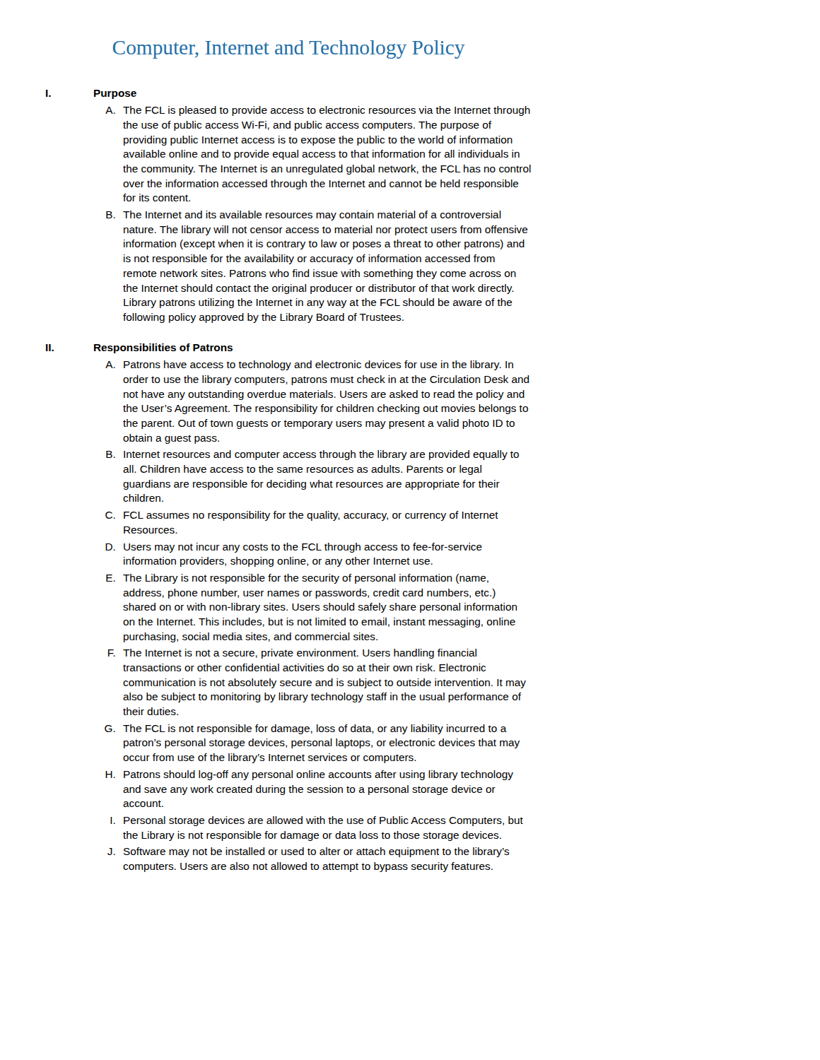Computer, Internet and Technology Policy
I. Purpose
The FCL is pleased to provide access to electronic resources via the Internet through the use of public access Wi-Fi, and public access computers. The purpose of providing public Internet access is to expose the public to the world of information available online and to provide equal access to that information for all individuals in the community. The Internet is an unregulated global network, the FCL has no control over the information accessed through the Internet and cannot be held responsible for its content.
The Internet and its available resources may contain material of a controversial nature. The library will not censor access to material nor protect users from offensive information (except when it is contrary to law or poses a threat to other patrons) and is not responsible for the availability or accuracy of information accessed from remote network sites. Patrons who find issue with something they come across on the Internet should contact the original producer or distributor of that work directly. Library patrons utilizing the Internet in any way at the FCL should be aware of the following policy approved by the Library Board of Trustees.
II. Responsibilities of Patrons
Patrons have access to technology and electronic devices for use in the library. In order to use the library computers, patrons must check in at the Circulation Desk and not have any outstanding overdue materials. Users are asked to read the policy and the User’s Agreement. The responsibility for children checking out movies belongs to the parent. Out of town guests or temporary users may present a valid photo ID to obtain a guest pass.
Internet resources and computer access through the library are provided equally to all. Children have access to the same resources as adults. Parents or legal guardians are responsible for deciding what resources are appropriate for their children.
FCL assumes no responsibility for the quality, accuracy, or currency of Internet Resources.
Users may not incur any costs to the FCL through access to fee-for-service information providers, shopping online, or any other Internet use.
The Library is not responsible for the security of personal information (name, address, phone number, user names or passwords, credit card numbers, etc.) shared on or with non-library sites. Users should safely share personal information on the Internet. This includes, but is not limited to email, instant messaging, online purchasing, social media sites, and commercial sites.
The Internet is not a secure, private environment. Users handling financial transactions or other confidential activities do so at their own risk. Electronic communication is not absolutely secure and is subject to outside intervention. It may also be subject to monitoring by library technology staff in the usual performance of their duties.
The FCL is not responsible for damage, loss of data, or any liability incurred to a patron’s personal storage devices, personal laptops, or electronic devices that may occur from use of the library’s Internet services or computers.
Patrons should log-off any personal online accounts after using library technology and save any work created during the session to a personal storage device or account.
Personal storage devices are allowed with the use of Public Access Computers, but the Library is not responsible for damage or data loss to those storage devices.
Software may not be installed or used to alter or attach equipment to the library’s computers. Users are also not allowed to attempt to bypass security features.